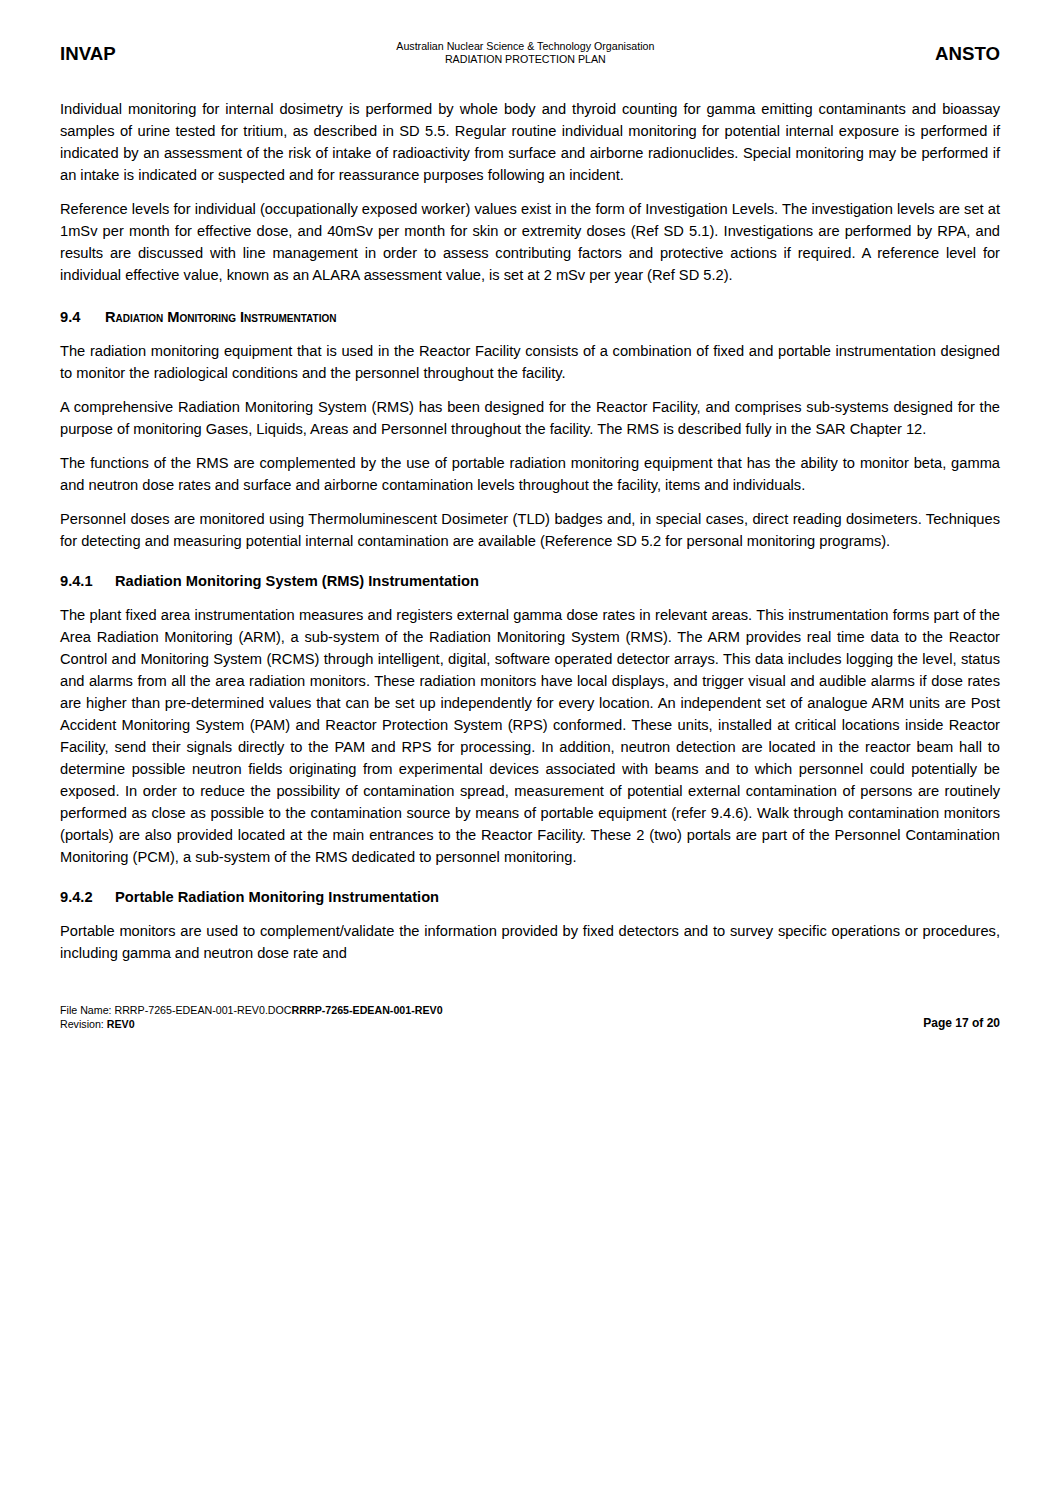INVAP
Australian Nuclear Science & Technology Organisation
RADIATION PROTECTION PLAN
ANSTO
Individual monitoring for internal dosimetry is performed by whole body and thyroid counting for gamma emitting contaminants and bioassay samples of urine tested for tritium, as described in SD 5.5. Regular routine individual monitoring for potential internal exposure is performed if indicated by an assessment of the risk of intake of radioactivity from surface and airborne radionuclides. Special monitoring may be performed if an intake is indicated or suspected and for reassurance purposes following an incident.
Reference levels for individual (occupationally exposed worker) values exist in the form of Investigation Levels. The investigation levels are set at 1mSv per month for effective dose, and 40mSv per month for skin or extremity doses (Ref SD 5.1). Investigations are performed by RPA, and results are discussed with line management in order to assess contributing factors and protective actions if required. A reference level for individual effective value, known as an ALARA assessment value, is set at 2 mSv per year (Ref SD 5.2).
9.4 Radiation Monitoring Instrumentation
The radiation monitoring equipment that is used in the Reactor Facility consists of a combination of fixed and portable instrumentation designed to monitor the radiological conditions and the personnel throughout the facility.
A comprehensive Radiation Monitoring System (RMS) has been designed for the Reactor Facility, and comprises sub-systems designed for the purpose of monitoring Gases, Liquids, Areas and Personnel throughout the facility. The RMS is described fully in the SAR Chapter 12.
The functions of the RMS are complemented by the use of portable radiation monitoring equipment that has the ability to monitor beta, gamma and neutron dose rates and surface and airborne contamination levels throughout the facility, items and individuals.
Personnel doses are monitored using Thermoluminescent Dosimeter (TLD) badges and, in special cases, direct reading dosimeters. Techniques for detecting and measuring potential internal contamination are available (Reference SD 5.2 for personal monitoring programs).
9.4.1 Radiation Monitoring System (RMS) Instrumentation
The plant fixed area instrumentation measures and registers external gamma dose rates in relevant areas. This instrumentation forms part of the Area Radiation Monitoring (ARM), a sub-system of the Radiation Monitoring System (RMS). The ARM provides real time data to the Reactor Control and Monitoring System (RCMS) through intelligent, digital, software operated detector arrays. This data includes logging the level, status and alarms from all the area radiation monitors. These radiation monitors have local displays, and trigger visual and audible alarms if dose rates are higher than pre-determined values that can be set up independently for every location. An independent set of analogue ARM units are Post Accident Monitoring System (PAM) and Reactor Protection System (RPS) conformed. These units, installed at critical locations inside Reactor Facility, send their signals directly to the PAM and RPS for processing. In addition, neutron detection are located in the reactor beam hall to determine possible neutron fields originating from experimental devices associated with beams and to which personnel could potentially be exposed. In order to reduce the possibility of contamination spread, measurement of potential external contamination of persons are routinely performed as close as possible to the contamination source by means of portable equipment (refer 9.4.6). Walk through contamination monitors (portals) are also provided located at the main entrances to the Reactor Facility. These 2 (two) portals are part of the Personnel Contamination Monitoring (PCM), a sub-system of the RMS dedicated to personnel monitoring.
9.4.2 Portable Radiation Monitoring Instrumentation
Portable monitors are used to complement/validate the information provided by fixed detectors and to survey specific operations or procedures, including gamma and neutron dose rate and
File Name: RRRP-7265-EDEAN-001-REV0.DOCRRRP-7265-EDEAN-001-REV0
Revision: REV0
Page 17 of 20